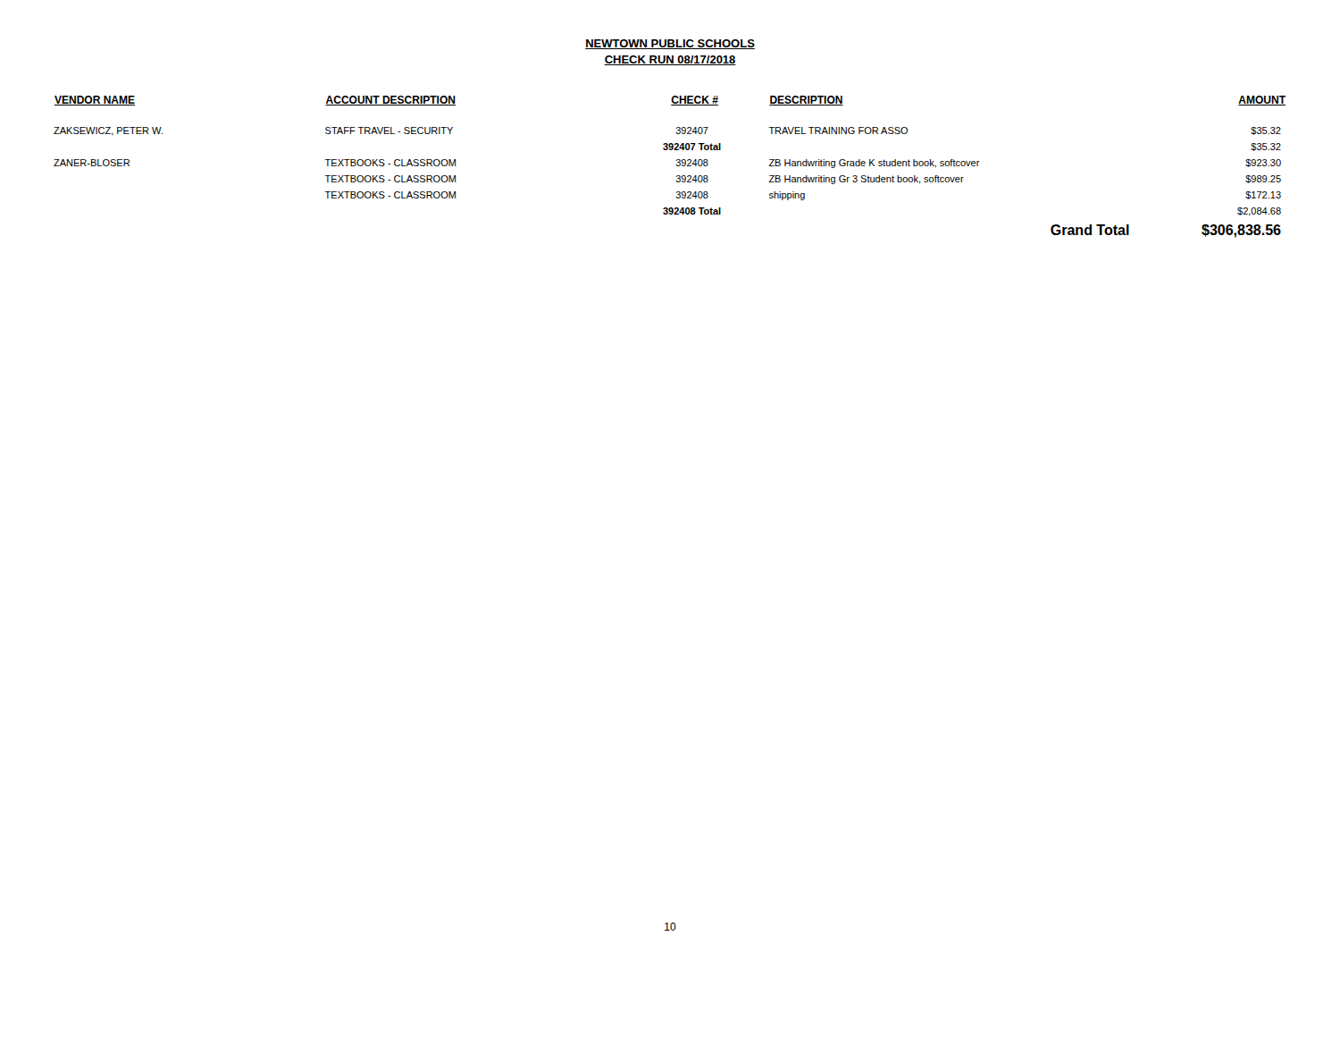NEWTOWN PUBLIC SCHOOLS
CHECK RUN 08/17/2018
| VENDOR NAME | ACCOUNT DESCRIPTION | CHECK # | DESCRIPTION | AMOUNT |
| --- | --- | --- | --- | --- |
| ZAKSEWICZ, PETER W. | STAFF TRAVEL - SECURITY | 392407 | TRAVEL TRAINING FOR ASSO | $35.32 |
| | | 392407 Total | | $35.32 |
| ZANER-BLOSER | TEXTBOOKS - CLASSROOM | 392408 | ZB Handwriting Grade K student book, softcover | $923.30 |
| | TEXTBOOKS - CLASSROOM | 392408 | ZB Handwriting Gr 3 Student book, softcover | $989.25 |
| | TEXTBOOKS - CLASSROOM | 392408 | shipping | $172.13 |
| | | 392408 Total | | $2,084.68 |
| | | | Grand Total | $306,838.56 |
10